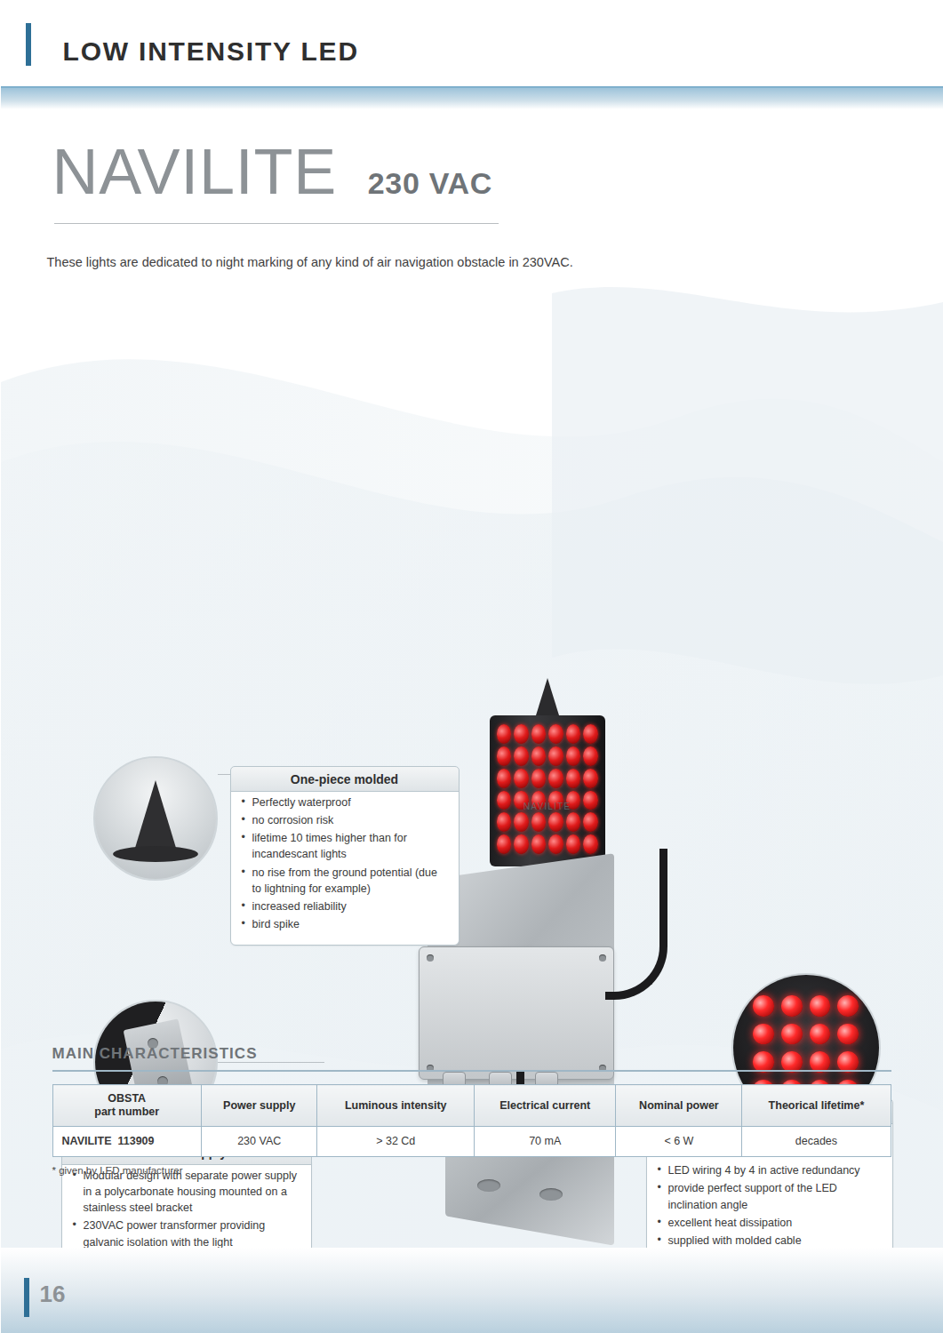Low intensity LED
NAVILITE 230 VAC
These lights are dedicated to night marking of any kind of air navigation obstacle in 230VAC.
NAVILITE
One-piece molded
Perfectly waterproof
no corrosion risk
lifetime 10 times higher than for incandescant lights
no rise from the ground potential (due to lightning for example)
increased reliability
bird spike
Power supply
Modular design with separate power supply in a polycarbonate housing mounted on a stainless steel bracket
230VAC power transformer providing galvanic isolation with the light
LED light
Total of 64 diodes
16 circuits of 4 LEDS
LED wiring 4 by 4 in active redundancy
provide perfect support of the LED inclination angle
excellent heat dissipation
supplied with molded cable
Galvanic isolation with 220V
Main characteristics
| OBSTA part number | Power supply | Luminous intensity | Electrical current | Nominal power | Theorical lifetime* |
| --- | --- | --- | --- | --- | --- |
| NAVILITE 113909 | 230 VAC | > 32 Cd | 70 mA | < 6 W | decades |
* given by LED manufacturer
16